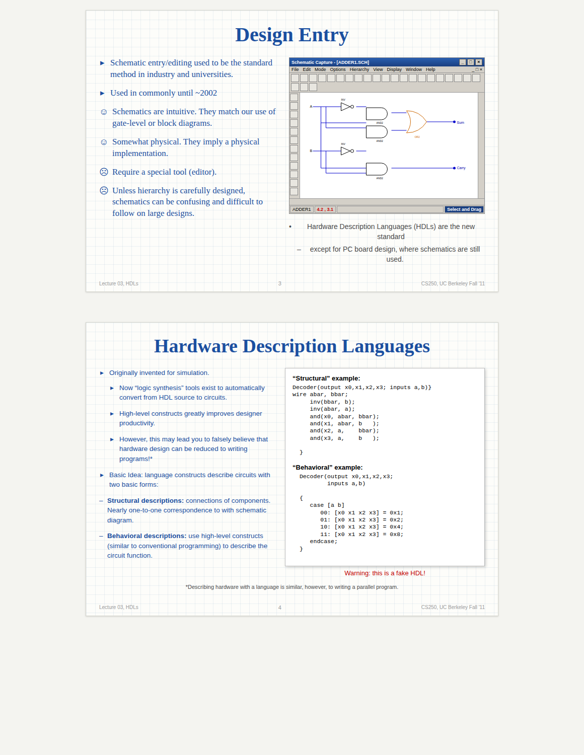Design Entry
Schematic entry/editing used to be the standard method in industry and universities.
Used in commonly until ~2002
Schematics are intuitive. They match our use of gate-level or block diagrams.
Somewhat physical. They imply a physical implementation.
Require a special tool (editor).
Unless hierarchy is carefully designed, schematics can be confusing and difficult to follow on large designs.
Schematic Capture - [ADDER1.SCH] _□×
File Edit Mode Options Hierarchy View Display Window Help _ □ ×
A B Sum Carry INV INV AND2 AND2 AND2 OR2
ADDER1
4.2 , 3.1
Select and Drag
Hardware Description Languages (HDLs) are the new standard
except for PC board design, where schematics are still used.
Lecture 03, HDLs 3 CS250, UC Berkeley Fall '11
Hardware Description Languages
Originally invented for simulation.
Now “logic synthesis” tools exist to automatically convert from HDL source to circuits.
High-level constructs greatly improves designer productivity.
However, this may lead you to falsely believe that hardware design can be reduced to writing programs!*
Basic Idea: language constructs describe circuits with two basic forms:
Structural descriptions: connections of components. Nearly one-to-one correspondence to with schematic diagram.
Behavioral descriptions: use high-level constructs (similar to conventional programming) to describe the circuit function.
“Structural” example:
Decoder(output x0,x1,x2,x3; inputs a,b)}
wire abar, bbar;
     inv(bbar, b);
     inv(abar, a);
     and(x0, abar, bbar);
     and(x1, abar, b   );
     and(x2, a,    bbar);
     and(x3, a,    b   );

  }
“Behavioral” example:
  Decoder(output x0,x1,x2,x3;
          inputs a,b)

  {
     case [a b]
        00: [x0 x1 x2 x3] = 0x1;
        01: [x0 x1 x2 x3] = 0x2;
        10: [x0 x1 x2 x3] = 0x4;
        11: [x0 x1 x2 x3] = 0x8;
     endcase;
  }
Warning: this is a fake HDL!
*Describing hardware with a language is similar, however, to writing a parallel program.
Lecture 03, HDLs 4 CS250, UC Berkeley Fall '11